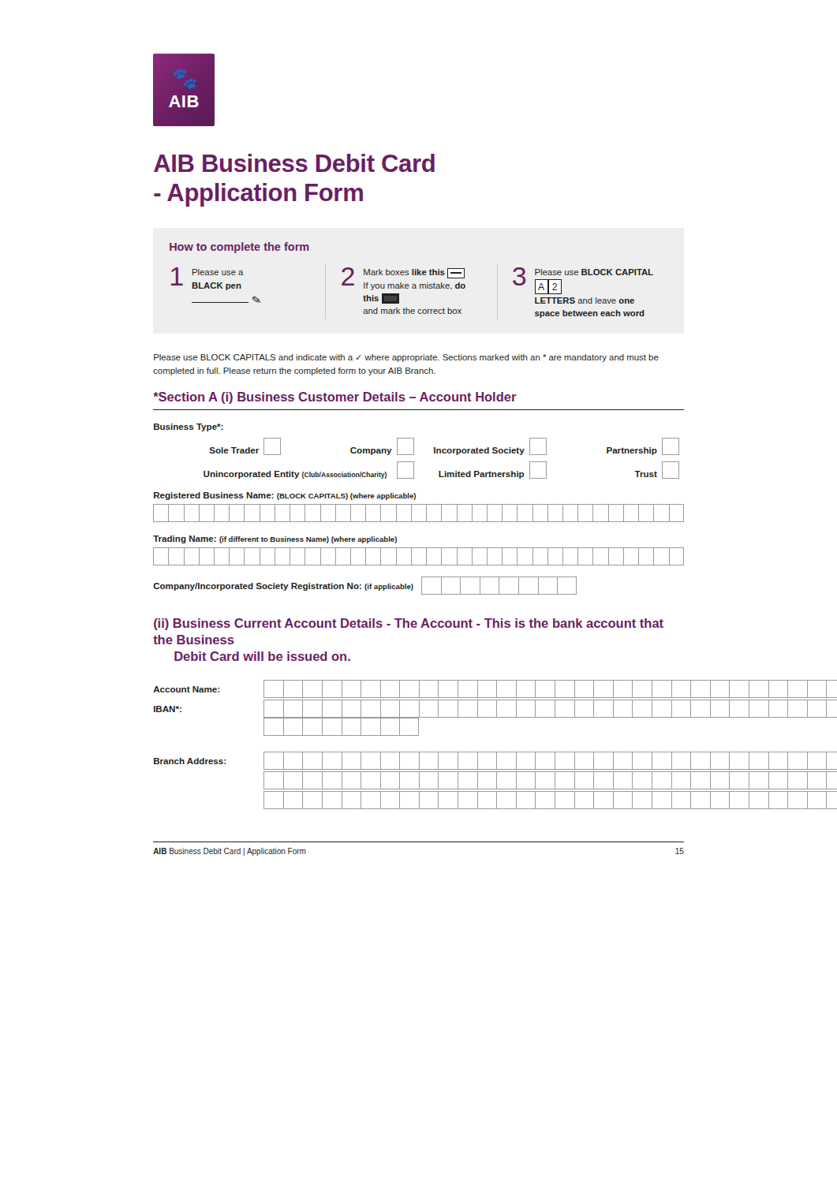🐾
AIB
AIB Business Debit Card
- Application Form
How to complete the form
1
Please use a
BLACK pen
✏
2
Mark boxes like this
If you make a mistake, do this
and mark the correct box
3
Please use BLOCK CAPITAL A 2
LETTERS and leave one
space between each word
Please use BLOCK CAPITALS and indicate with a ✓ where appropriate. Sections marked with an * are mandatory and must be completed in full. Please return the completed form to your AIB Branch.
*Section A (i) Business Customer Details – Account Holder
Business Type*:
Sole Trader
Company
Incorporated Society
Partnership
Unincorporated Entity (Club/Association/Charity)
Limited Partnership
Trust
Registered Business Name: (BLOCK CAPITALS) (where applicable)
Trading Name: (if different to Business Name) (where applicable)
Company/Incorporated Society Registration No: (if applicable)
(ii) Business Current Account Details - The Account - This is the bank account that the Business Debit Card will be issued on.
Account Name:
IBAN*:
Branch Address:
AIB Business Debit Card | Application Form
15